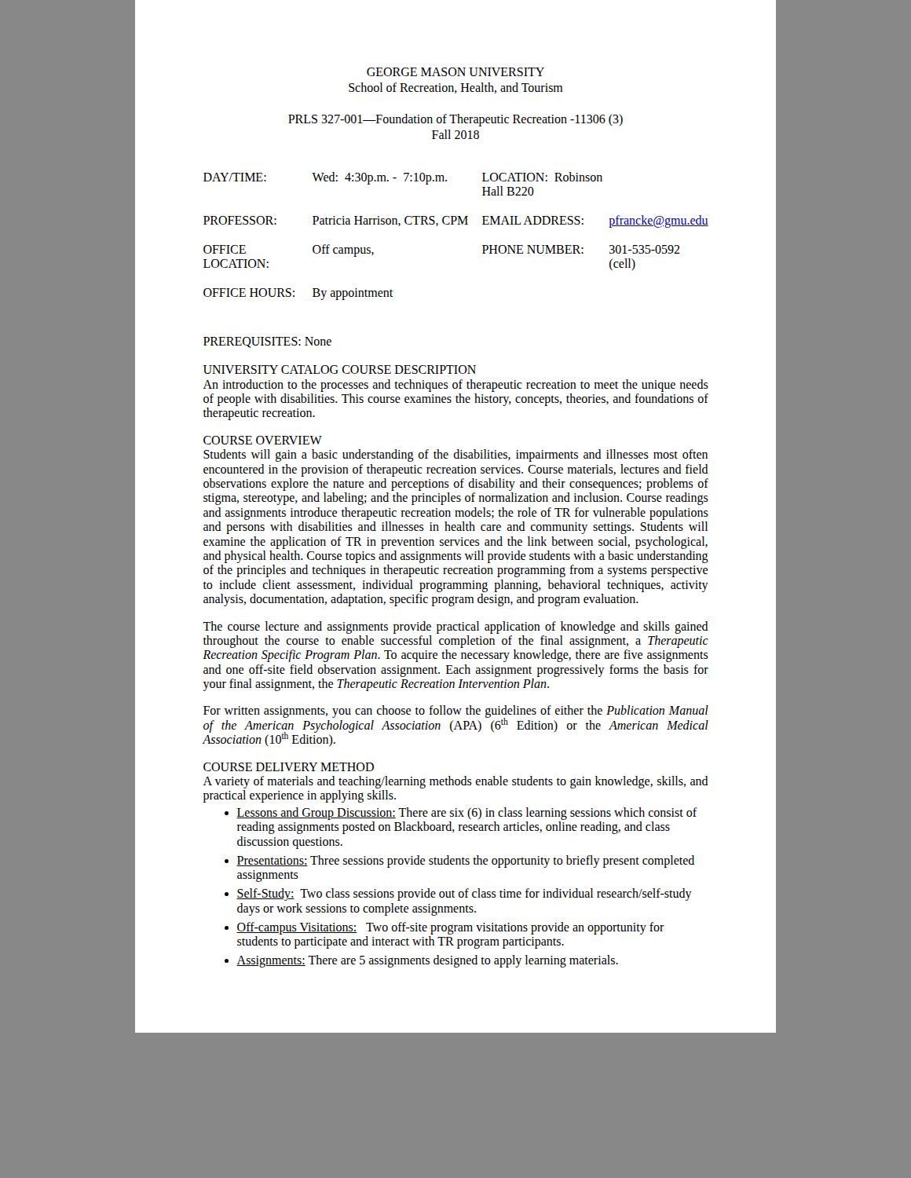GEORGE MASON UNIVERSITY
School of Recreation, Health, and Tourism
PRLS 327-001—Foundation of Therapeutic Recreation -11306 (3)
Fall 2018
| DAY/TIME: | Wed: 4:30p.m. - 7:10p.m. | LOCATION: Robinson Hall B220 | |
| PROFESSOR: | Patricia Harrison, CTRS, CPM | EMAIL ADDRESS: | pfrancke@gmu.edu |
| OFFICE LOCATION: | Off campus, | PHONE NUMBER: | 301-535-0592 (cell) |
| OFFICE HOURS: | By appointment | | |
PREREQUISITES: None
University Catalog Course Description
An introduction to the processes and techniques of therapeutic recreation to meet the unique needs of people with disabilities. This course examines the history, concepts, theories, and foundations of therapeutic recreation.
Course Overview
Students will gain a basic understanding of the disabilities, impairments and illnesses most often encountered in the provision of therapeutic recreation services. Course materials, lectures and field observations explore the nature and perceptions of disability and their consequences; problems of stigma, stereotype, and labeling; and the principles of normalization and inclusion. Course readings and assignments introduce therapeutic recreation models; the role of TR for vulnerable populations and persons with disabilities and illnesses in health care and community settings. Students will examine the application of TR in prevention services and the link between social, psychological, and physical health. Course topics and assignments will provide students with a basic understanding of the principles and techniques in therapeutic recreation programming from a systems perspective to include client assessment, individual programming planning, behavioral techniques, activity analysis, documentation, adaptation, specific program design, and program evaluation.
The course lecture and assignments provide practical application of knowledge and skills gained throughout the course to enable successful completion of the final assignment, a Therapeutic Recreation Specific Program Plan. To acquire the necessary knowledge, there are five assignments and one off-site field observation assignment. Each assignment progressively forms the basis for your final assignment, the Therapeutic Recreation Intervention Plan.
For written assignments, you can choose to follow the guidelines of either the Publication Manual of the American Psychological Association (APA) (6th Edition) or the American Medical Association (10th Edition).
Course Delivery Method
A variety of materials and teaching/learning methods enable students to gain knowledge, skills, and practical experience in applying skills.
Lessons and Group Discussion: There are six (6) in class learning sessions which consist of reading assignments posted on Blackboard, research articles, online reading, and class discussion questions.
Presentations: Three sessions provide students the opportunity to briefly present completed assignments
Self-Study: Two class sessions provide out of class time for individual research/self-study days or work sessions to complete assignments.
Off-campus Visitations: Two off-site program visitations provide an opportunity for students to participate and interact with TR program participants.
Assignments: There are 5 assignments designed to apply learning materials.